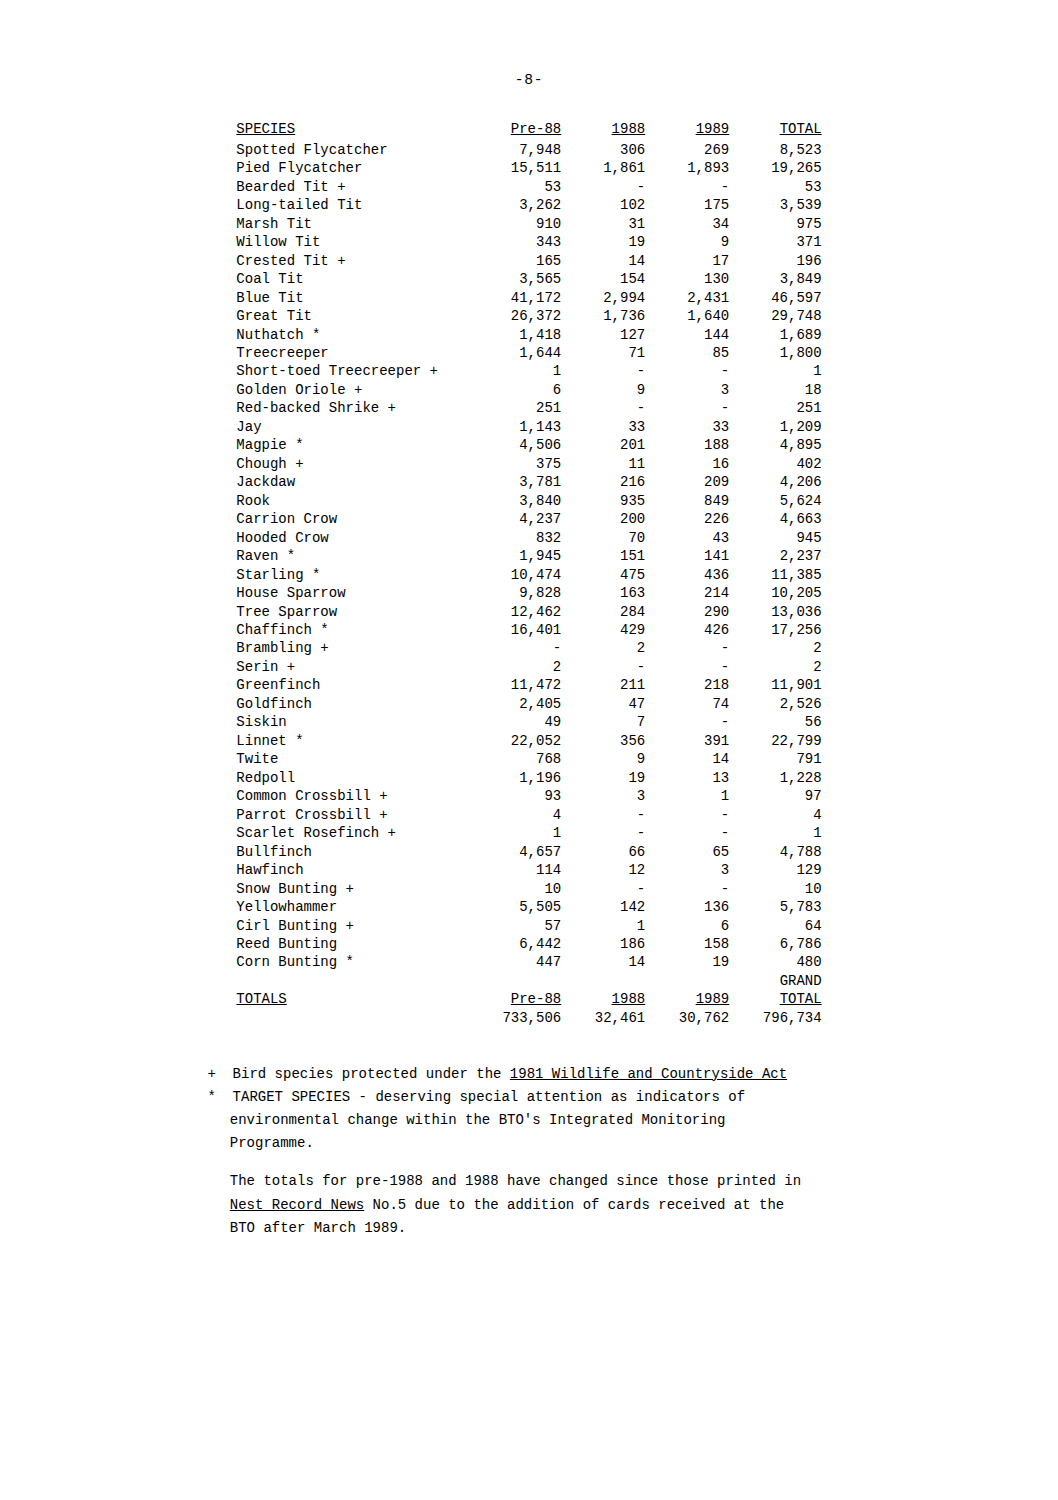-8-
| SPECIES | Pre-88 | 1988 | 1989 | TOTAL |
| --- | --- | --- | --- | --- |
| Spotted Flycatcher | 7,948 | 306 | 269 | 8,523 |
| Pied Flycatcher | 15,511 | 1,861 | 1,893 | 19,265 |
| Bearded Tit + | 53 | - | - | 53 |
| Long-tailed Tit | 3,262 | 102 | 175 | 3,539 |
| Marsh Tit | 910 | 31 | 34 | 975 |
| Willow Tit | 343 | 19 | 9 | 371 |
| Crested Tit + | 165 | 14 | 17 | 196 |
| Coal Tit | 3,565 | 154 | 130 | 3,849 |
| Blue Tit | 41,172 | 2,994 | 2,431 | 46,597 |
| Great Tit | 26,372 | 1,736 | 1,640 | 29,748 |
| Nuthatch * | 1,418 | 127 | 144 | 1,689 |
| Treecreeper | 1,644 | 71 | 85 | 1,800 |
| Short-toed Treecreeper + | 1 | - | - | 1 |
| Golden Oriole + | 6 | 9 | 3 | 18 |
| Red-backed Shrike + | 251 | - | - | 251 |
| Jay | 1,143 | 33 | 33 | 1,209 |
| Magpie * | 4,506 | 201 | 188 | 4,895 |
| Chough + | 375 | 11 | 16 | 402 |
| Jackdaw | 3,781 | 216 | 209 | 4,206 |
| Rook | 3,840 | 935 | 849 | 5,624 |
| Carrion Crow | 4,237 | 200 | 226 | 4,663 |
| Hooded Crow | 832 | 70 | 43 | 945 |
| Raven * | 1,945 | 151 | 141 | 2,237 |
| Starling * | 10,474 | 475 | 436 | 11,385 |
| House Sparrow | 9,828 | 163 | 214 | 10,205 |
| Tree Sparrow | 12,462 | 284 | 290 | 13,036 |
| Chaffinch * | 16,401 | 429 | 426 | 17,256 |
| Brambling + | - | 2 | - | 2 |
| Serin + | 2 | - | - | 2 |
| Greenfinch | 11,472 | 211 | 218 | 11,901 |
| Goldfinch | 2,405 | 47 | 74 | 2,526 |
| Siskin | 49 | 7 | - | 56 |
| Linnet * | 22,052 | 356 | 391 | 22,799 |
| Twite | 768 | 9 | 14 | 791 |
| Redpoll | 1,196 | 19 | 13 | 1,228 |
| Common Crossbill + | 93 | 3 | 1 | 97 |
| Parrot Crossbill + | 4 | - | - | 4 |
| Scarlet Rosefinch + | 1 | - | - | 1 |
| Bullfinch | 4,657 | 66 | 65 | 4,788 |
| Hawfinch | 114 | 12 | 3 | 129 |
| Snow Bunting + | 10 | - | - | 10 |
| Yellowhammer | 5,505 | 142 | 136 | 5,783 |
| Cirl Bunting + | 57 | 1 | 6 | 64 |
| Reed Bunting | 6,442 | 186 | 158 | 6,786 |
| Corn Bunting * | 447 | 14 | 19 | 480 |
| | | | | GRAND |
| TOTALS | Pre-88 | 1988 | 1989 | TOTAL |
| | 733,506 | 32,461 | 30,762 | 796,734 |
+ Bird species protected under the 1981 Wildlife and Countryside Act
* TARGET SPECIES - deserving special attention as indicators of
environmental change within the BTO's Integrated Monitoring
Programme.
The totals for pre-1988 and 1988 have changed since those printed in
Nest Record News No.5 due to the addition of cards received at the
BTO after March 1989.